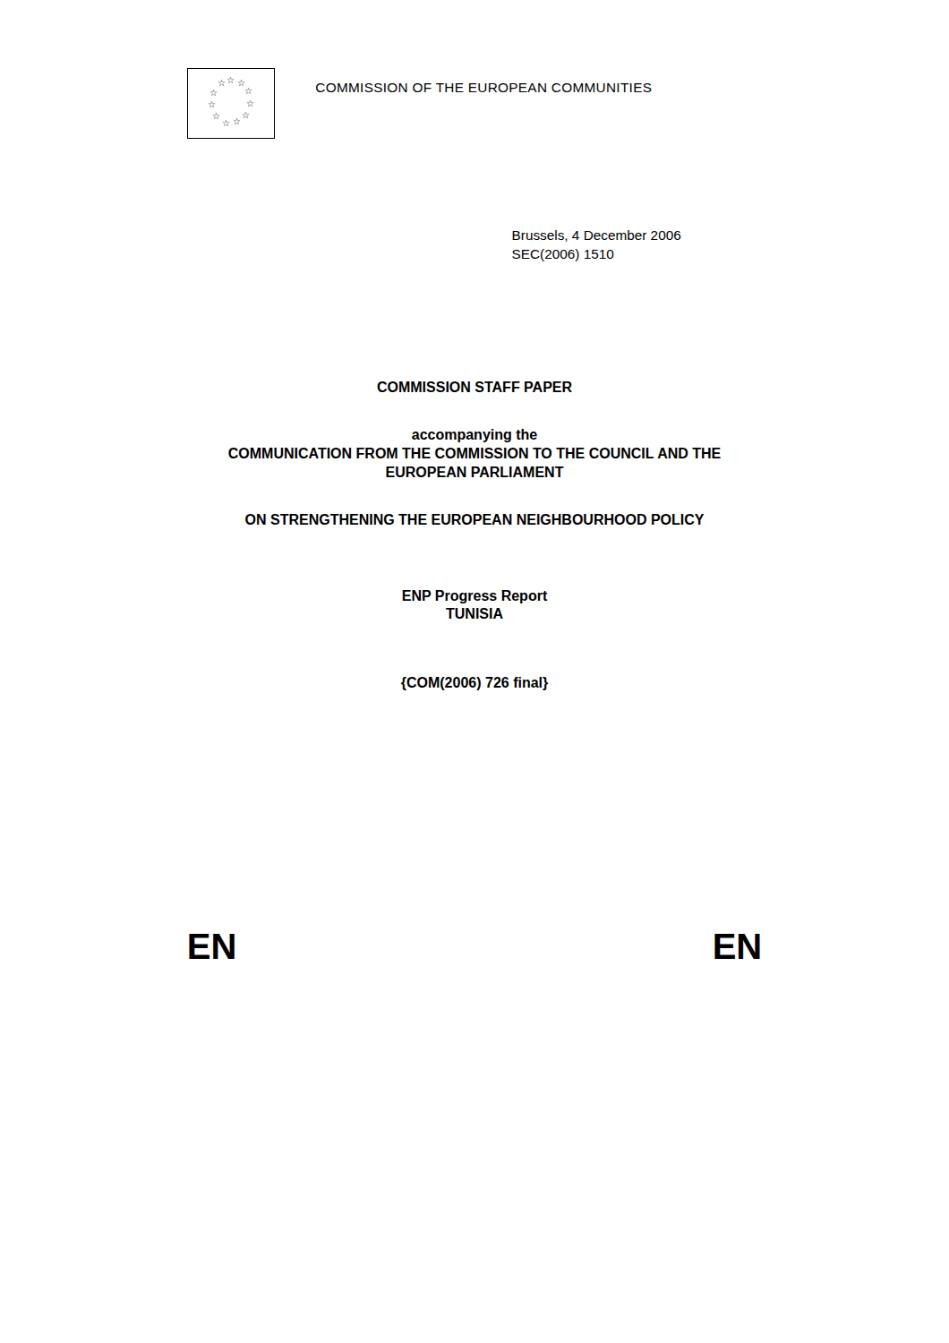☆ ☆ ☆ ☆ ☆ ☆ ☆ ☆ ☆ ☆ ☆
COMMISSION OF THE EUROPEAN COMMUNITIES
Brussels, 4 December 2006
SEC(2006) 1510
COMMISSION STAFF PAPER
accompanying the
COMMUNICATION FROM THE COMMISSION TO THE COUNCIL AND THE EUROPEAN PARLIAMENT
ON STRENGTHENING THE EUROPEAN NEIGHBOURHOOD POLICY
ENP Progress Report
TUNISIA
{COM(2006) 726 final}
EN
EN